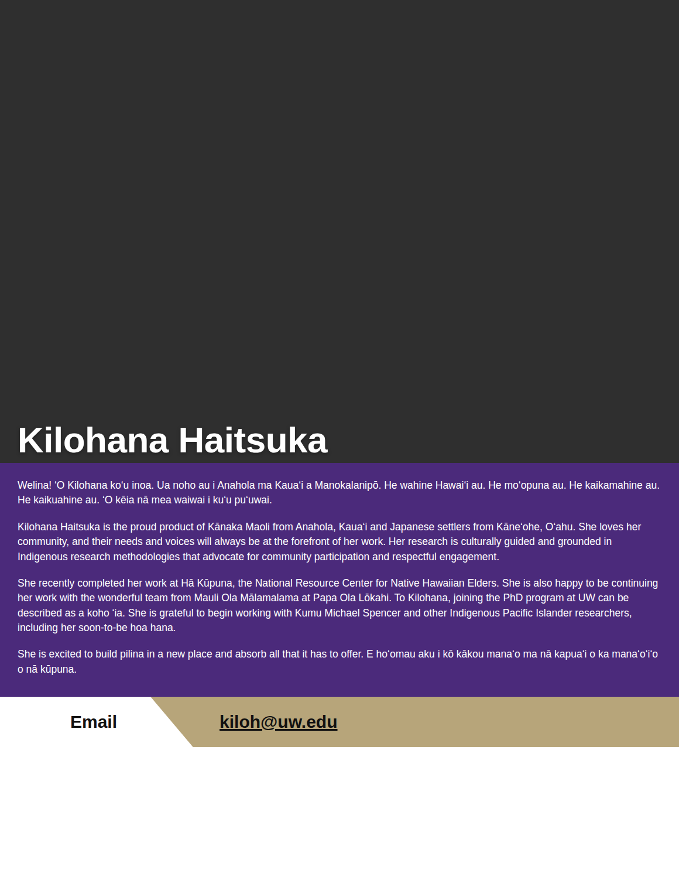Kilohana Haitsuka
Welina! ʻO Kilohana koʻu inoa. Ua noho au i Anahola ma Kauaʻi a Manokalanipō. He wahine Hawaiʻi au. He moʻopuna au. He kaikamahine au. He kaikuahine au. ʻO kēia nā mea waiwai i kuʻu puʻuwai.
Kilohana Haitsuka is the proud product of Kānaka Maoli from Anahola, Kauaʻi and Japanese settlers from Kāneʻohe, Oʻahu. She loves her community, and their needs and voices will always be at the forefront of her work. Her research is culturally guided and grounded in Indigenous research methodologies that advocate for community participation and respectful engagement.
She recently completed her work at Hā Kūpuna, the National Resource Center for Native Hawaiian Elders. She is also happy to be continuing her work with the wonderful team from Mauli Ola Mālamalama at Papa Ola Lōkahi. To Kilohana, joining the PhD program at UW can be described as a koho ʻia. She is grateful to begin working with Kumu Michael Spencer and other Indigenous Pacific Islander researchers, including her soon-to-be hoa hana.
She is excited to build pilina in a new place and absorb all that it has to offer. E hoʻomau aku i kō kākou manaʻo ma nā kapuaʻi o ka manaʻoʻiʻo o nā kūpuna.
Email kiloh@uw.edu